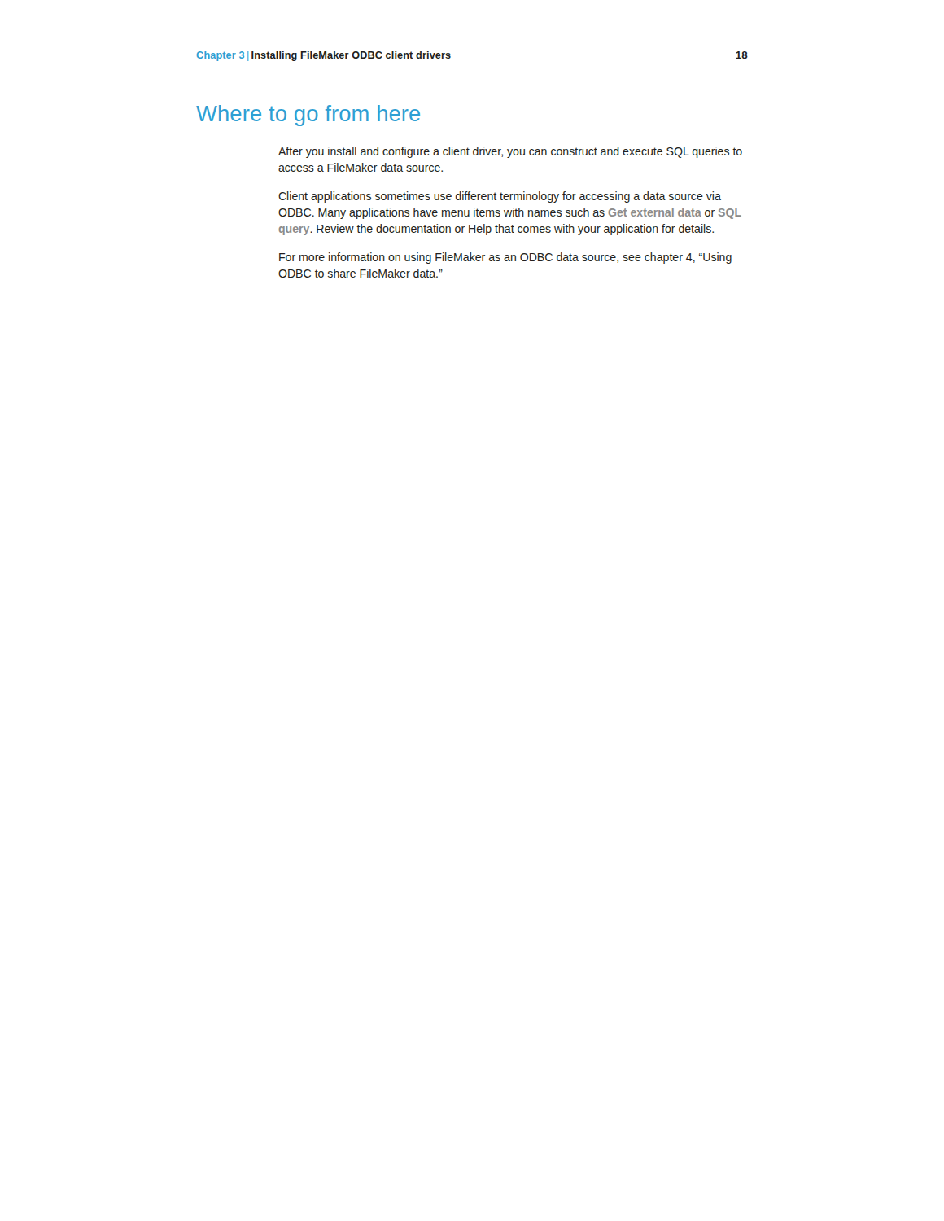Chapter 3|Installing FileMaker ODBC client drivers
18
Where to go from here
After you install and configure a client driver, you can construct and execute SQL queries to access a FileMaker data source.
Client applications sometimes use different terminology for accessing a data source via ODBC. Many applications have menu items with names such as Get external data or SQL query. Review the documentation or Help that comes with your application for details.
For more information on using FileMaker as an ODBC data source, see chapter 4, “Using ODBC to share FileMaker data.”